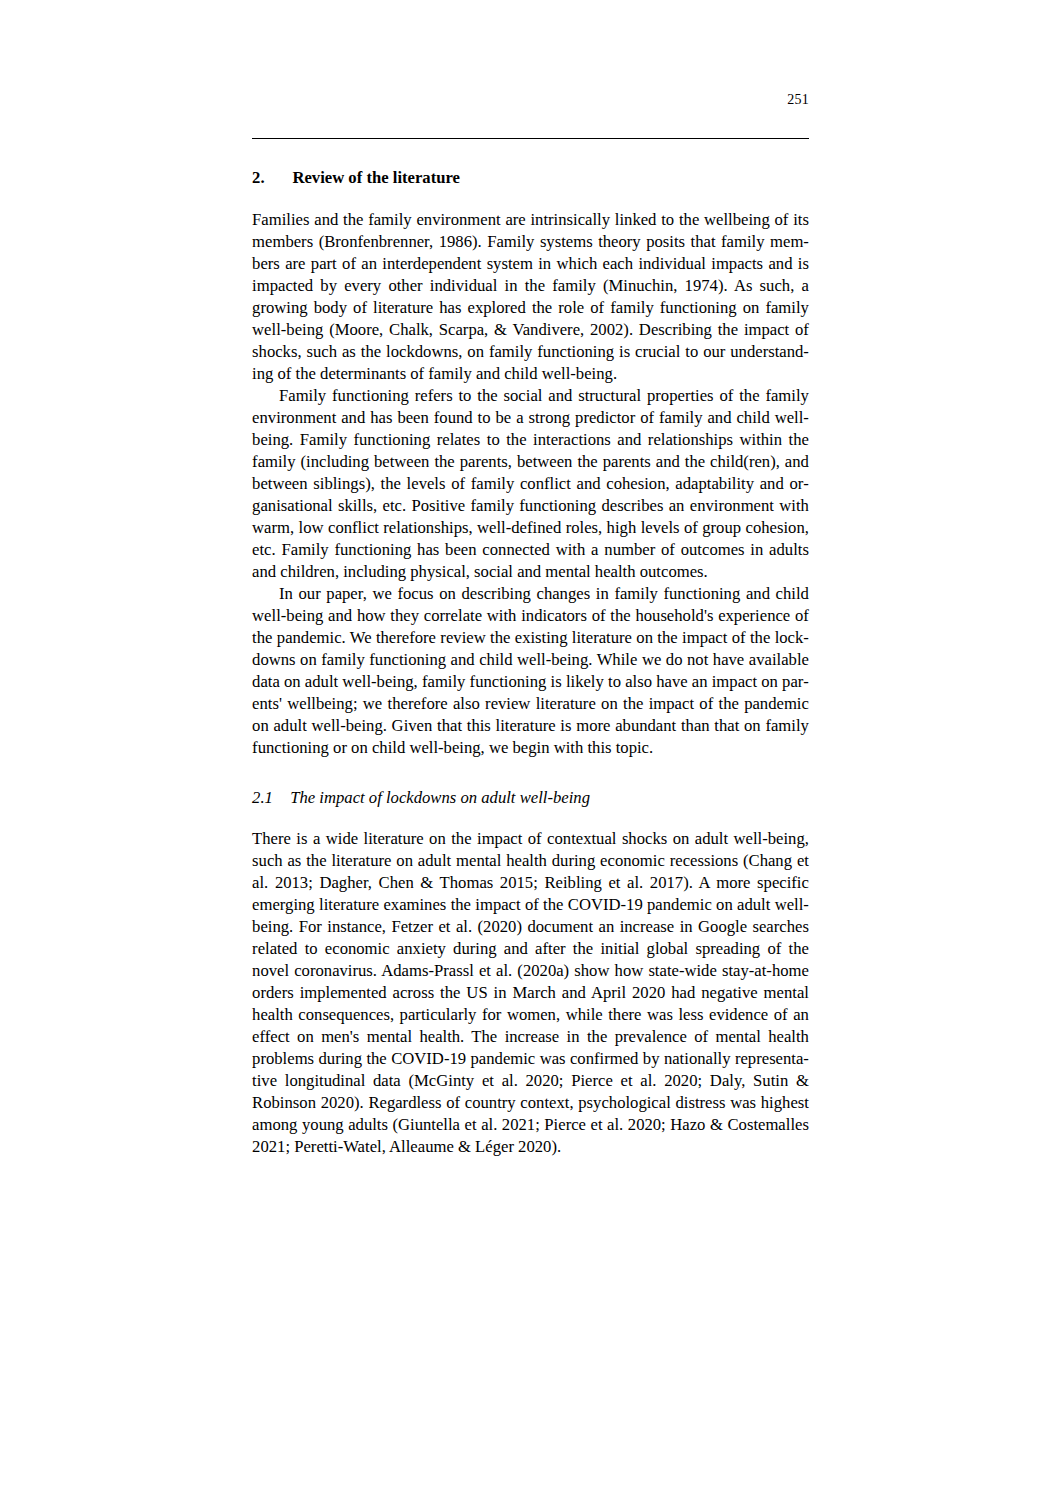251
2. Review of the literature
Families and the family environment are intrinsically linked to the wellbeing of its members (Bronfenbrenner, 1986). Family systems theory posits that family members are part of an interdependent system in which each individual impacts and is impacted by every other individual in the family (Minuchin, 1974). As such, a growing body of literature has explored the role of family functioning on family well-being (Moore, Chalk, Scarpa, & Vandivere, 2002). Describing the impact of shocks, such as the lockdowns, on family functioning is crucial to our understanding of the determinants of family and child well-being.
Family functioning refers to the social and structural properties of the family environment and has been found to be a strong predictor of family and child well-being. Family functioning relates to the interactions and relationships within the family (including between the parents, between the parents and the child(ren), and between siblings), the levels of family conflict and cohesion, adaptability and organisational skills, etc. Positive family functioning describes an environment with warm, low conflict relationships, well-defined roles, high levels of group cohesion, etc. Family functioning has been connected with a number of outcomes in adults and children, including physical, social and mental health outcomes.
In our paper, we focus on describing changes in family functioning and child well-being and how they correlate with indicators of the household's experience of the pandemic. We therefore review the existing literature on the impact of the lockdowns on family functioning and child well-being. While we do not have available data on adult well-being, family functioning is likely to also have an impact on parents' wellbeing; we therefore also review literature on the impact of the pandemic on adult well-being. Given that this literature is more abundant than that on family functioning or on child well-being, we begin with this topic.
2.1 The impact of lockdowns on adult well-being
There is a wide literature on the impact of contextual shocks on adult well-being, such as the literature on adult mental health during economic recessions (Chang et al. 2013; Dagher, Chen & Thomas 2015; Reibling et al. 2017). A more specific emerging literature examines the impact of the COVID-19 pandemic on adult well-being. For instance, Fetzer et al. (2020) document an increase in Google searches related to economic anxiety during and after the initial global spreading of the novel coronavirus. Adams-Prassl et al. (2020a) show how state-wide stay-at-home orders implemented across the US in March and April 2020 had negative mental health consequences, particularly for women, while there was less evidence of an effect on men's mental health. The increase in the prevalence of mental health problems during the COVID-19 pandemic was confirmed by nationally representative longitudinal data (McGinty et al. 2020; Pierce et al. 2020; Daly, Sutin & Robinson 2020). Regardless of country context, psychological distress was highest among young adults (Giuntella et al. 2021; Pierce et al. 2020; Hazo & Costemalles 2021; Peretti-Watel, Alleaume & Léger 2020).